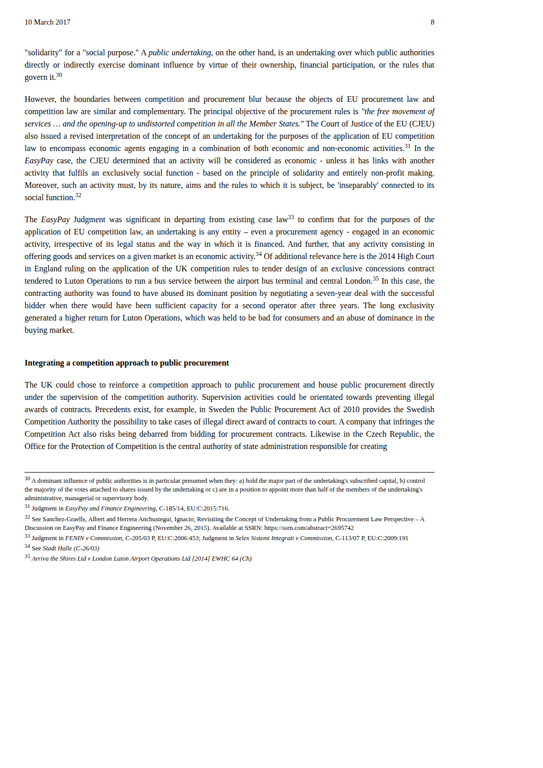10 March 2017 8
"solidarity" for a "social purpose." A public undertaking, on the other hand, is an undertaking over which public authorities directly or indirectly exercise dominant influence by virtue of their ownership, financial participation, or the rules that govern it.30
However, the boundaries between competition and procurement blur because the objects of EU procurement law and competition law are similar and complementary. The principal objective of the procurement rules is "the free movement of services … and the opening-up to undistorted competition in all the Member States." The Court of Justice of the EU (CJEU) also issued a revised interpretation of the concept of an undertaking for the purposes of the application of EU competition law to encompass economic agents engaging in a combination of both economic and non-economic activities.31 In the EasyPay case, the CJEU determined that an activity will be considered as economic - unless it has links with another activity that fulfils an exclusively social function - based on the principle of solidarity and entirely non-profit making. Moreover, such an activity must, by its nature, aims and the rules to which it is subject, be 'inseparably' connected to its social function.32
The EasyPay Judgment was significant in departing from existing case law33 to confirm that for the purposes of the application of EU competition law, an undertaking is any entity – even a procurement agency - engaged in an economic activity, irrespective of its legal status and the way in which it is financed. And further, that any activity consisting in offering goods and services on a given market is an economic activity.34 Of additional relevance here is the 2014 High Court in England ruling on the application of the UK competition rules to tender design of an exclusive concessions contract tendered to Luton Operations to run a bus service between the airport bus terminal and central London.35 In this case, the contracting authority was found to have abused its dominant position by negotiating a seven-year deal with the successful bidder when there would have been sufficient capacity for a second operator after three years. The long exclusivity generated a higher return for Luton Operations, which was held to be bad for consumers and an abuse of dominance in the buying market.
Integrating a competition approach to public procurement
The UK could chose to reinforce a competition approach to public procurement and house public procurement directly under the supervision of the competition authority. Supervision activities could be orientated towards preventing illegal awards of contracts. Precedents exist, for example, in Sweden the Public Procurement Act of 2010 provides the Swedish Competition Authority the possibility to take cases of illegal direct award of contracts to court. A company that infringes the Competition Act also risks being debarred from bidding for procurement contracts. Likewise in the Czech Republic, the Office for the Protection of Competition is the central authority of state administration responsible for creating
30 A dominant influence of public authorities is in particular presumed when they: a) hold the major part of the undertaking's subscribed capital, b) control the majority of the votes attached to shares issued by the undertaking or c) are in a position to appoint more than half of the members of the undertaking's administrative, managerial or supervisory body.
31 Judgment in EasyPay and Finance Engineering, C-185/14, EU:C:2015:716.
32 See Sanchez-Graells, Albert and Herrera Anchustegui, Ignacio, Revisiting the Concept of Undertaking from a Public Procurement Law Perspective – A Discussion on EasyPay and Finance Engineering (November 26, 2015). Available at SSRN: https://ssrn.com/abstract=2695742
33 Judgment in FENIN v Commission, C-205/03 P, EU:C:2006:453; Judgment in Selex Sistemi Integrati v Commission, C-113/07 P, EU:C:2009:191
34 See Stadt Halle (C-26/03)
35 Arriva the Shires Ltd v London Luton Airport Operations Ltd [2014] EWHC 64 (Ch)